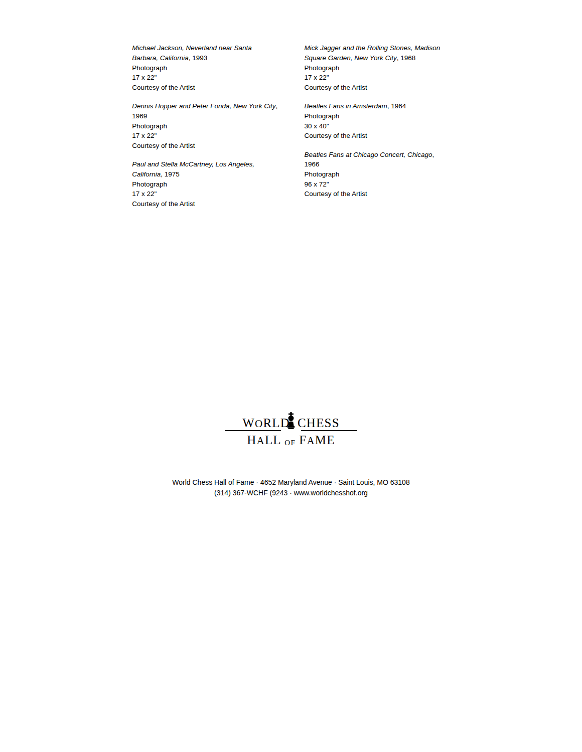Michael Jackson, Neverland near Santa Barbara, California, 1993
Photograph
17 x 22"
Courtesy of the Artist
Dennis Hopper and Peter Fonda, New York City, 1969
Photograph
17 x 22"
Courtesy of the Artist
Paul and Stella McCartney, Los Angeles, California, 1975
Photograph
17 x 22"
Courtesy of the Artist
Mick Jagger and the Rolling Stones, Madison Square Garden, New York City, 1968
Photograph
17 x 22"
Courtesy of the Artist
Beatles Fans in Amsterdam, 1964
Photograph
30 x 40"
Courtesy of the Artist
Beatles Fans at Chicago Concert, Chicago, 1966
Photograph
96 x 72"
Courtesy of the Artist
Top line: WORLD CHESS WORLD CHESS HALL OF FAME
World Chess Hall of Fame · 4652 Maryland Avenue · Saint Louis, MO 63108
(314) 367-WCHF (9243 · www.worldchesshof.org